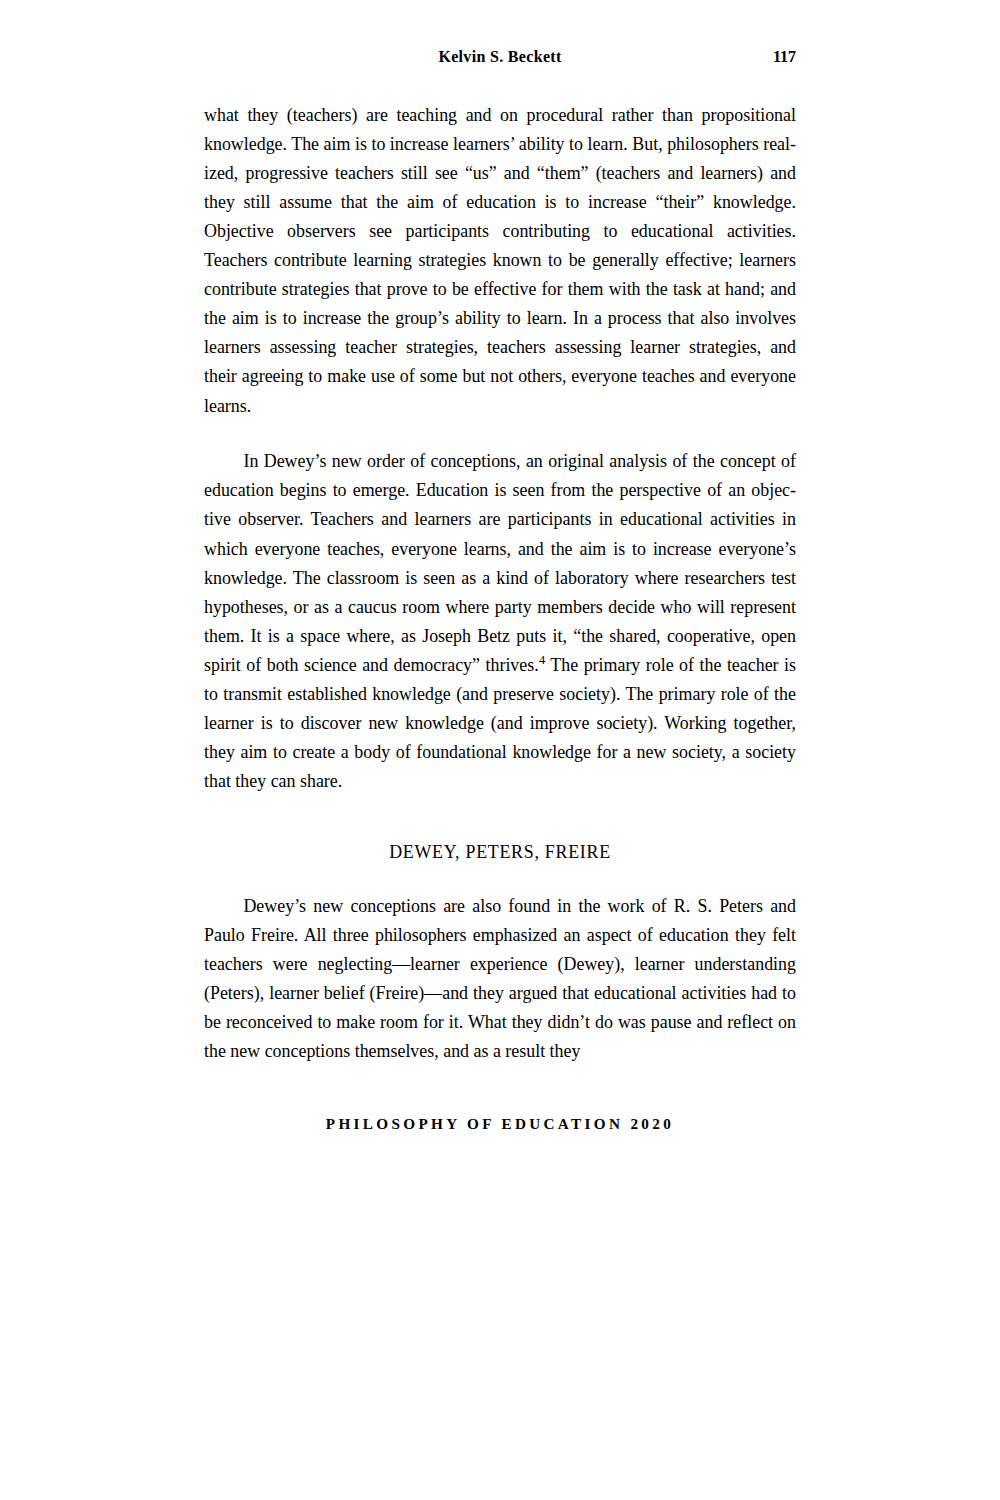Kelvin S. Beckett 117
what they (teachers) are teaching and on procedural rather than propositional knowledge. The aim is to increase learners’ ability to learn. But, philosophers realized, progressive teachers still see “us” and “them” (teachers and learners) and they still assume that the aim of education is to increase “their” knowledge. Objective observers see participants contributing to educational activities. Teachers contribute learning strategies known to be generally effective; learners contribute strategies that prove to be effective for them with the task at hand; and the aim is to increase the group’s ability to learn. In a process that also involves learners assessing teacher strategies, teachers assessing learner strategies, and their agreeing to make use of some but not others, everyone teaches and everyone learns.
In Dewey’s new order of conceptions, an original analysis of the concept of education begins to emerge. Education is seen from the perspective of an objective observer. Teachers and learners are participants in educational activities in which everyone teaches, everyone learns, and the aim is to increase everyone’s knowledge. The classroom is seen as a kind of laboratory where researchers test hypotheses, or as a caucus room where party members decide who will represent them. It is a space where, as Joseph Betz puts it, “the shared, cooperative, open spirit of both science and democracy” thrives.4 The primary role of the teacher is to transmit established knowledge (and preserve society). The primary role of the learner is to discover new knowledge (and improve society). Working together, they aim to create a body of foundational knowledge for a new society, a society that they can share.
DEWEY, PETERS, FREIRE
Dewey’s new conceptions are also found in the work of R. S. Peters and Paulo Freire. All three philosophers emphasized an aspect of education they felt teachers were neglecting—learner experience (Dewey), learner understanding (Peters), learner belief (Freire)—and they argued that educational activities had to be reconceived to make room for it. What they didn’t do was pause and reflect on the new conceptions themselves, and as a result they
PHILOSOPHY OF EDUCATION 2020